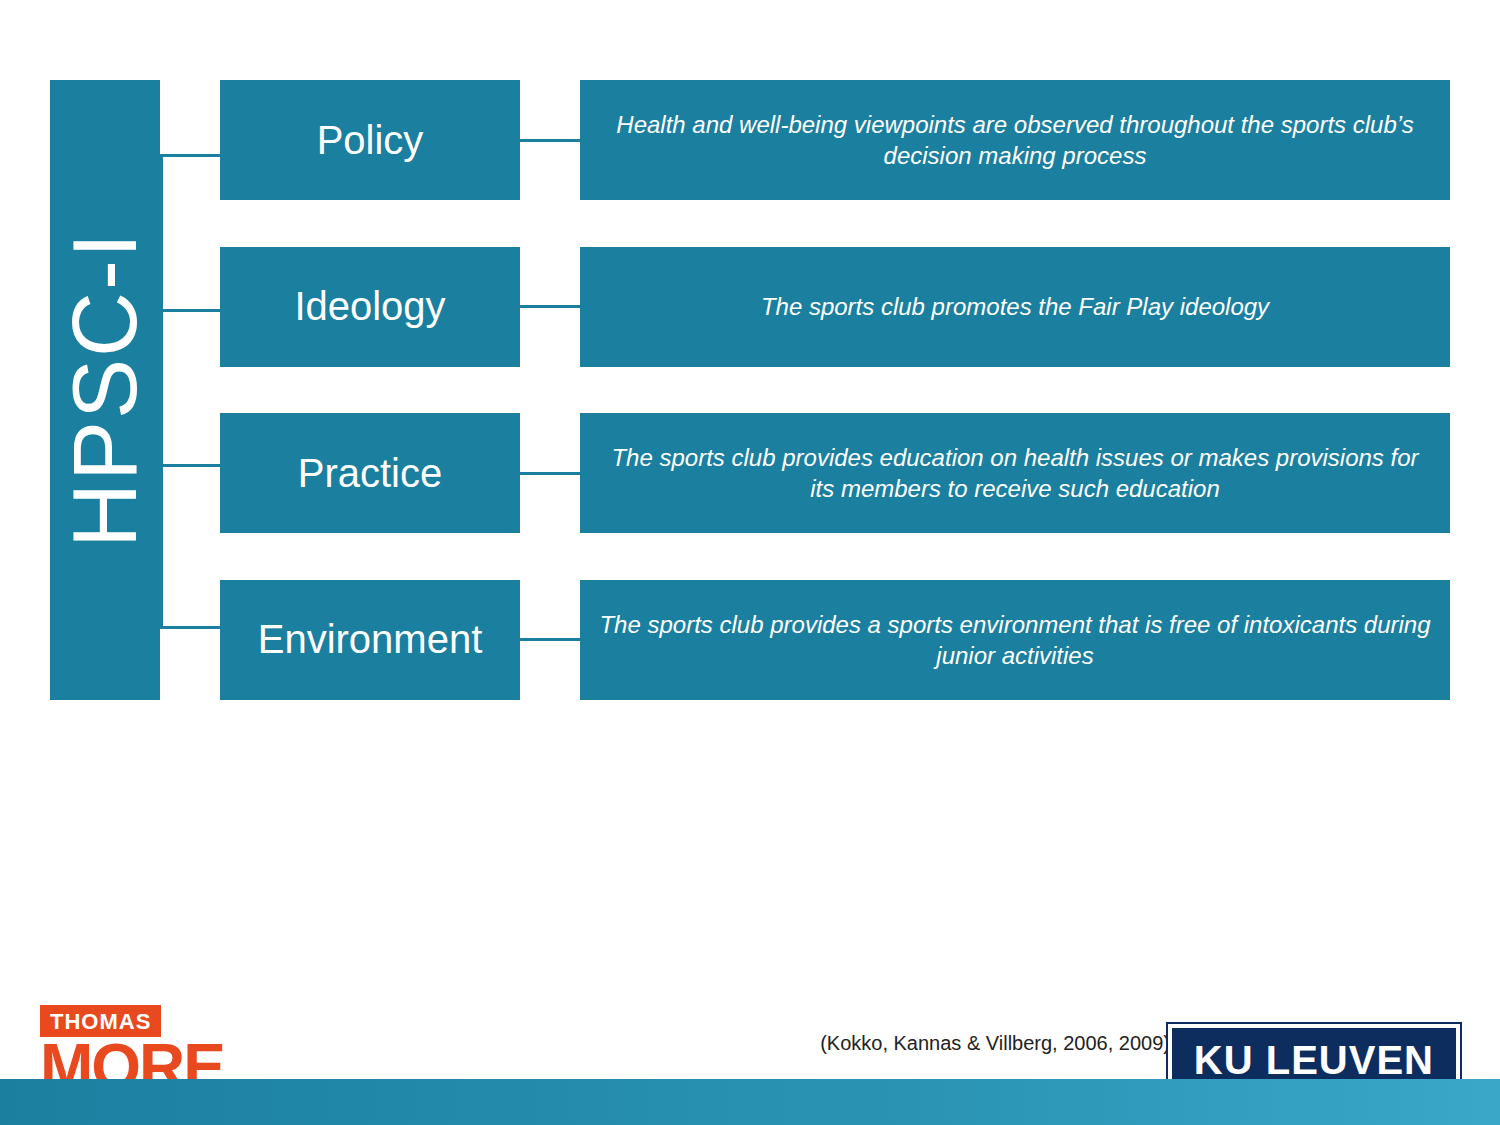HPSC-I
Policy
Health and well-being viewpoints are observed throughout the sports club’s decision making process
Ideology
The sports club promotes the Fair Play ideology
Practice
The sports club provides education on health issues or makes provisions for its members to receive such education
Environment
The sports club provides a sports environment that is free of intoxicants during junior activities
(Kokko, Kannas & Villberg, 2006, 2009)
THOMAS
MORE
KU LEUVEN